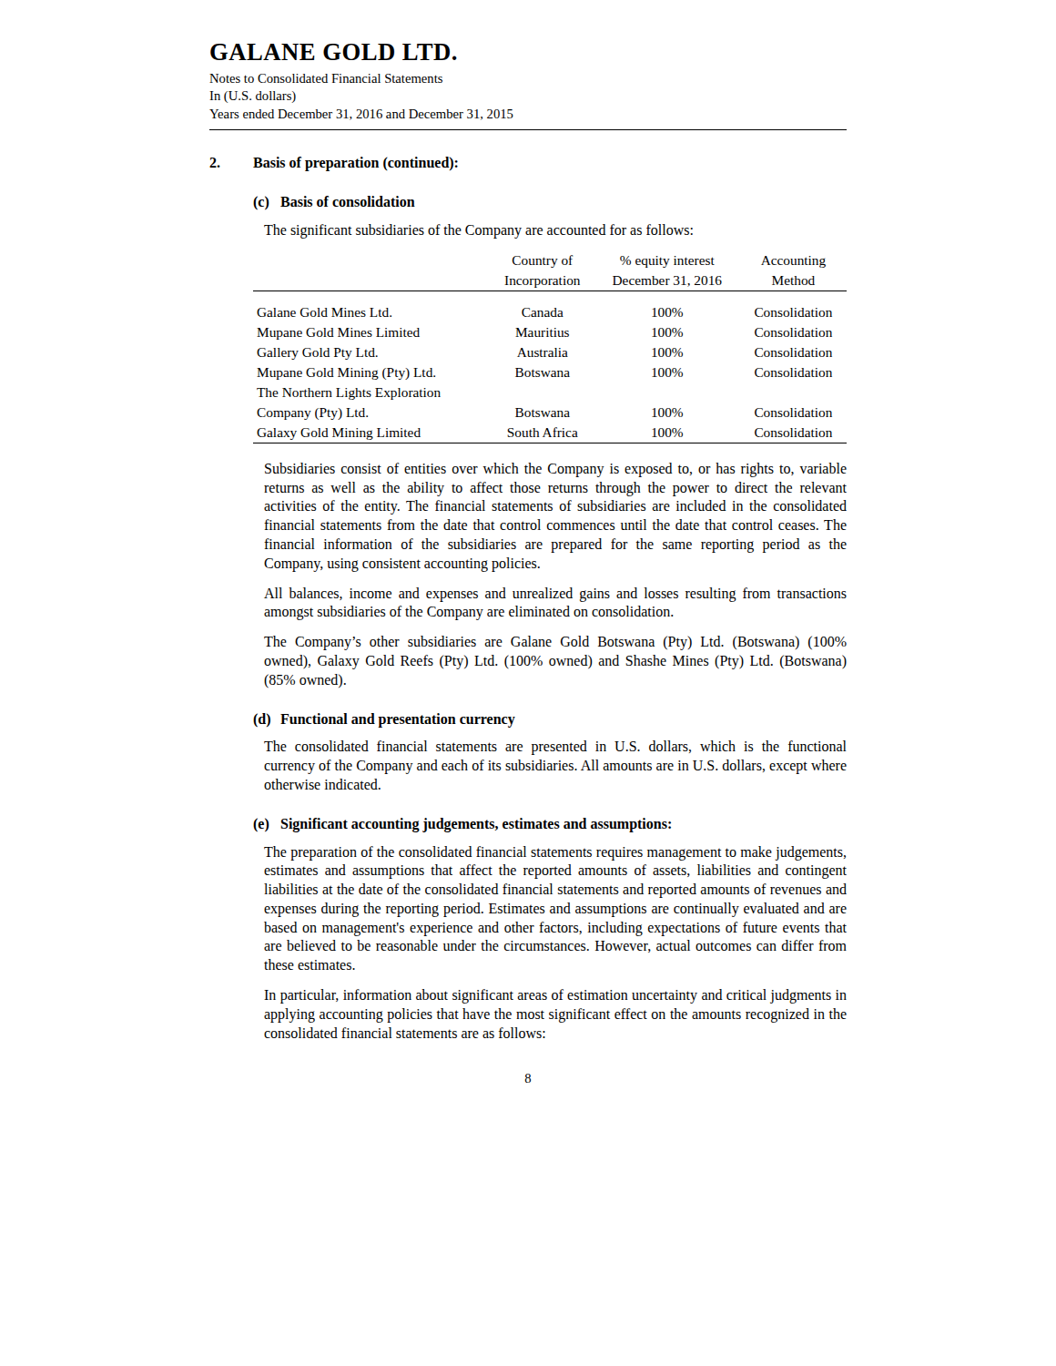GALANE GOLD LTD.
Notes to Consolidated Financial Statements
In (U.S. dollars)
Years ended December 31, 2016 and December 31, 2015
2. Basis of preparation (continued):
(c) Basis of consolidation
The significant subsidiaries of the Company are accounted for as follows:
| | Country of | % equity interest | Accounting |
| --- | --- | --- | --- |
| | Incorporation | December 31, 2016 | Method |
| Galane Gold Mines Ltd. | Canada | 100% | Consolidation |
| Mupane Gold Mines Limited | Mauritius | 100% | Consolidation |
| Gallery Gold Pty Ltd. | Australia | 100% | Consolidation |
| Mupane Gold Mining (Pty) Ltd. | Botswana | 100% | Consolidation |
| The Northern Lights Exploration | | | |
| Company (Pty) Ltd. | Botswana | 100% | Consolidation |
| Galaxy Gold Mining Limited | South Africa | 100% | Consolidation |
Subsidiaries consist of entities over which the Company is exposed to, or has rights to, variable returns as well as the ability to affect those returns through the power to direct the relevant activities of the entity. The financial statements of subsidiaries are included in the consolidated financial statements from the date that control commences until the date that control ceases. The financial information of the subsidiaries are prepared for the same reporting period as the Company, using consistent accounting policies.
All balances, income and expenses and unrealized gains and losses resulting from transactions amongst subsidiaries of the Company are eliminated on consolidation.
The Company’s other subsidiaries are Galane Gold Botswana (Pty) Ltd. (Botswana) (100% owned), Galaxy Gold Reefs (Pty) Ltd. (100% owned) and Shashe Mines (Pty) Ltd. (Botswana) (85% owned).
(d) Functional and presentation currency
The consolidated financial statements are presented in U.S. dollars, which is the functional currency of the Company and each of its subsidiaries. All amounts are in U.S. dollars, except where otherwise indicated.
(e) Significant accounting judgements, estimates and assumptions:
The preparation of the consolidated financial statements requires management to make judgements, estimates and assumptions that affect the reported amounts of assets, liabilities and contingent liabilities at the date of the consolidated financial statements and reported amounts of revenues and expenses during the reporting period. Estimates and assumptions are continually evaluated and are based on management's experience and other factors, including expectations of future events that are believed to be reasonable under the circumstances. However, actual outcomes can differ from these estimates.
In particular, information about significant areas of estimation uncertainty and critical judgments in applying accounting policies that have the most significant effect on the amounts recognized in the consolidated financial statements are as follows:
8